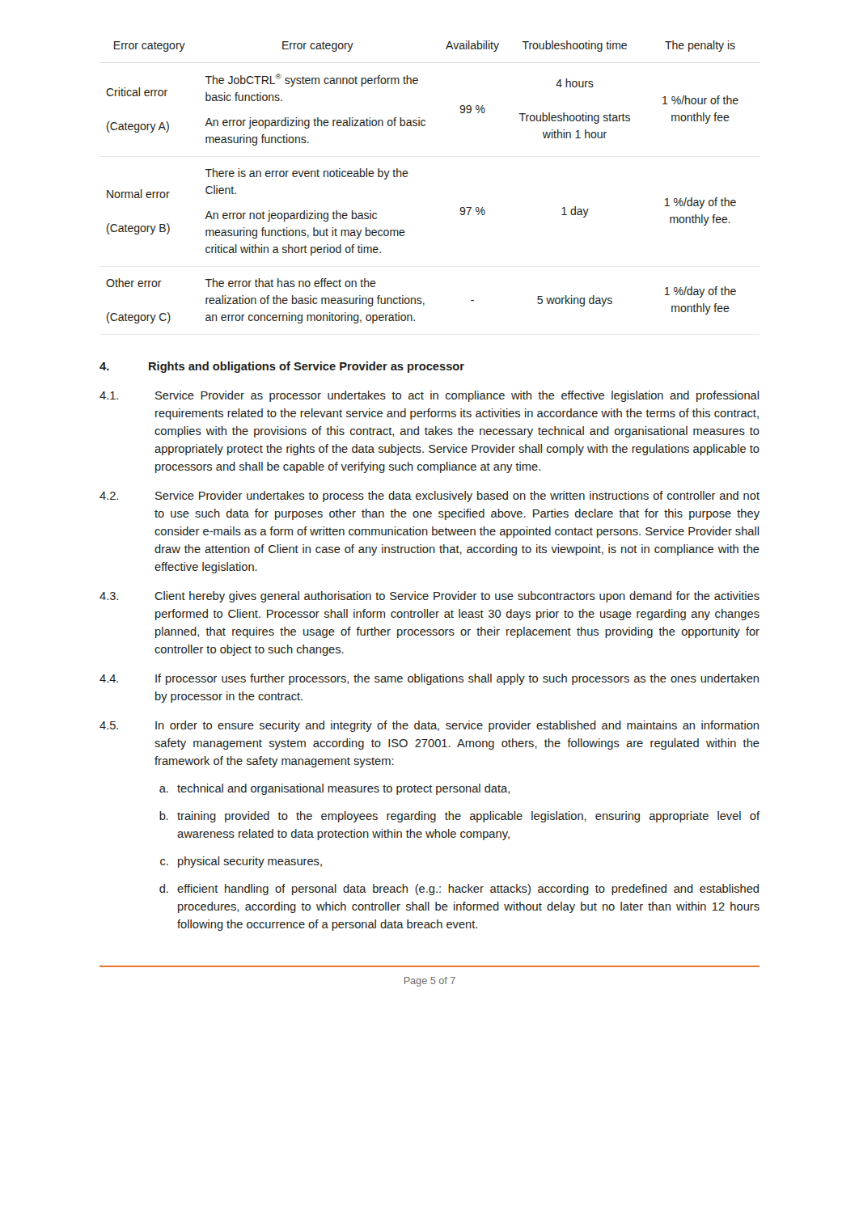| Error category | Error category | Availability | Troubleshooting time | The penalty is |
| --- | --- | --- | --- | --- |
| Critical error (Category A) | The JobCTRL ® system cannot perform the basic functions. An error jeopardizing the realization of basic measuring functions. | 99 % | 4 hours Troubleshooting starts within 1 hour | 1 %/hour of the monthly fee |
| Normal error (Category B) | There is an error event noticeable by the Client. An error not jeopardizing the basic measuring functions, but it may become critical within a short period of time. | 97 % | 1 day | 1 %/day of the monthly fee. |
| Other error (Category C) | The error that has no effect on the realization of the basic measuring functions, an error concerning monitoring, operation. | - | 5 working days | 1 %/day of the monthly fee |
4. Rights and obligations of Service Provider as processor
4.1.
Service Provider as processor undertakes to act in compliance with the effective legislation and professional requirements related to the relevant service and performs its activities in accordance with the terms of this contract, complies with the provisions of this contract, and takes the necessary technical and organisational measures to appropriately protect the rights of the data subjects. Service Provider shall comply with the regulations applicable to processors and shall be capable of verifying such compliance at any time.
4.2.
Service Provider undertakes to process the data exclusively based on the written instructions of controller and not to use such data for purposes other than the one specified above. Parties declare that for this purpose they consider e-mails as a form of written communication between the appointed contact persons. Service Provider shall draw the attention of Client in case of any instruction that, according to its viewpoint, is not in compliance with the effective legislation.
4.3.
Client hereby gives general authorisation to Service Provider to use subcontractors upon demand for the activities performed to Client. Processor shall inform controller at least 30 days prior to the usage regarding any changes planned, that requires the usage of further processors or their replacement thus providing the opportunity for controller to object to such changes.
4.4.
If processor uses further processors, the same obligations shall apply to such processors as the ones undertaken by processor in the contract.
4.5.
In order to ensure security and integrity of the data, service provider established and maintains an information safety management system according to ISO 27001. Among others, the followings are regulated within the framework of the safety management system:
technical and organisational measures to protect personal data,
training provided to the employees regarding the applicable legislation, ensuring appropriate level of awareness related to data protection within the whole company,
physical security measures,
efficient handling of personal data breach (e.g.: hacker attacks) according to predefined and established procedures, according to which controller shall be informed without delay but no later than within 12 hours following the occurrence of a personal data breach event.
Page 5 of 7